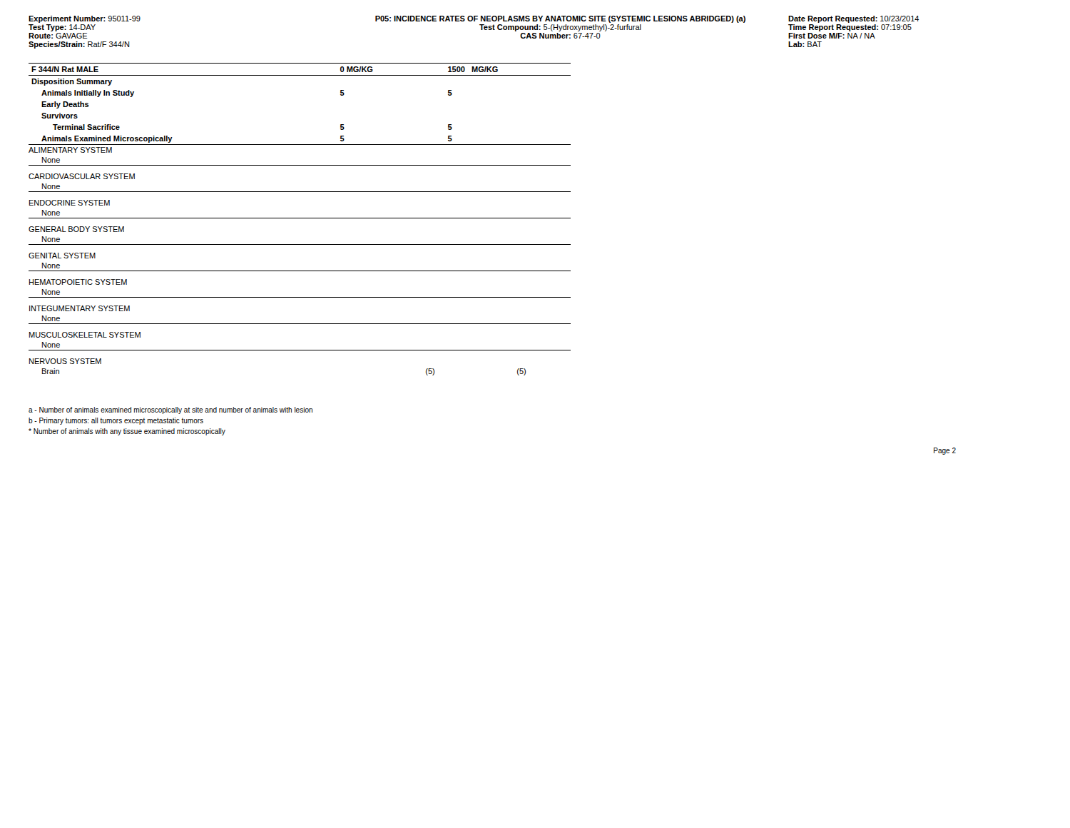| Experiment Number: 95011-99 Test Type: 14-DAY Route: GAVAGE Species/Strain: Rat/F 344/N | P05: INCIDENCE RATES OF NEOPLASMS BY ANATOMIC SITE (SYSTEMIC LESIONS ABRIDGED) (a) Test Compound: 5-(Hydroxymethyl)-2-furfural CAS Number: 67-47-0 | Date Report Requested: 10/23/2014 Time Report Requested: 07:19:05 First Dose M/F: NA / NA Lab: BAT |
| F 344/N Rat MALE | 0 MG/KG | 1500 MG/KG |
| Disposition Summary | | |
| Animals Initially In Study | 5 | 5 |
| Early Deaths | | |
| Survivors | | |
| Terminal Sacrifice | 5 | 5 |
| Animals Examined Microscopically | 5 | 5 |
| ALIMENTARY SYSTEM | | |
| None | | |
| CARDIOVASCULAR SYSTEM | | |
| None | | |
| ENDOCRINE SYSTEM | | |
| None | | |
| GENERAL BODY SYSTEM | | |
| None | | |
| GENITAL SYSTEM | | |
| None | | |
| HEMATOPOIETIC SYSTEM | | |
| None | | |
| INTEGUMENTARY SYSTEM | | |
| None | | |
| MUSCULOSKELETAL SYSTEM | | |
| None | | |
| NERVOUS SYSTEM | | |
| Brain | (5) | (5) |
a - Number of animals examined microscopically at site and number of animals with lesion
b - Primary tumors: all tumors except metastatic tumors
* Number of animals with any tissue examined microscopically
Page 2